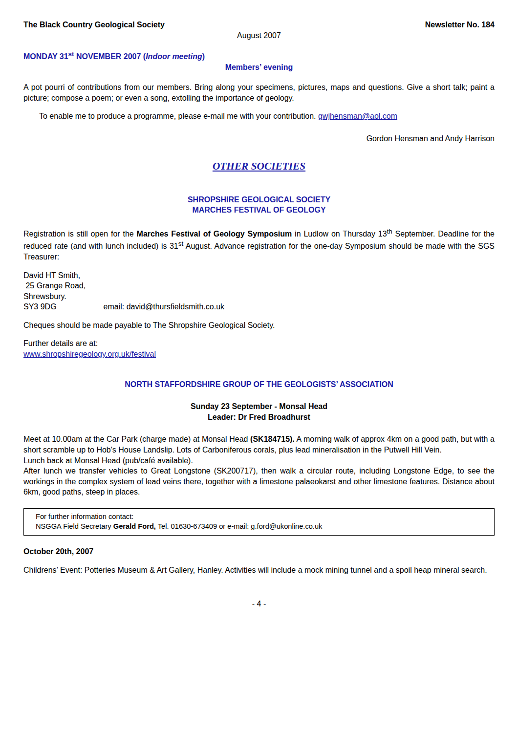The Black Country Geological Society Newsletter No. 184
August 2007
MONDAY 31st NOVEMBER 2007 (Indoor meeting)
Members’ evening
A pot pourri of contributions from our members. Bring along your specimens, pictures, maps and questions. Give a short talk; paint a picture; compose a poem; or even a song, extolling the importance of geology.
To enable me to produce a programme, please e-mail me with your contribution. gwjhensman@aol.com
Gordon Hensman and Andy Harrison
OTHER SOCIETIES
SHROPSHIRE GEOLOGICAL SOCIETY
MARCHES FESTIVAL OF GEOLOGY
Registration is still open for the Marches Festival of Geology Symposium in Ludlow on Thursday 13th September. Deadline for the reduced rate (and with lunch included) is 31st August. Advance registration for the one-day Symposium should be made with the SGS Treasurer:
David HT Smith,
25 Grange Road,
Shrewsbury.
SY3 9DGemail: david@thursfieldsmith.co.uk
Cheques should be made payable to The Shropshire Geological Society.
Further details are at:
www.shropshiregeology.org.uk/festival
NORTH STAFFORDSHIRE GROUP OF THE GEOLOGISTS’ ASSOCIATION
Sunday 23 September - Monsal Head
Leader: Dr Fred Broadhurst
Meet at 10.00am at the Car Park (charge made) at Monsal Head (SK184715). A morning walk of approx 4km on a good path, but with a short scramble up to Hob's House Landslip. Lots of Carboniferous corals, plus lead mineralisation in the Putwell Hill Vein.
Lunch back at Monsal Head (pub/café available).
After lunch we transfer vehicles to Great Longstone (SK200717), then walk a circular route, including Longstone Edge, to see the workings in the complex system of lead veins there, together with a limestone palaeokarst and other limestone features. Distance about 6km, good paths, steep in places.
For further information contact:
NSGGA Field Secretary Gerald Ford, Tel. 01630-673409 or e-mail: g.ford@ukonline.co.uk
October 20th, 2007
Childrens’ Event: Potteries Museum & Art Gallery, Hanley. Activities will include a mock mining tunnel and a spoil heap mineral search.
- 4 -